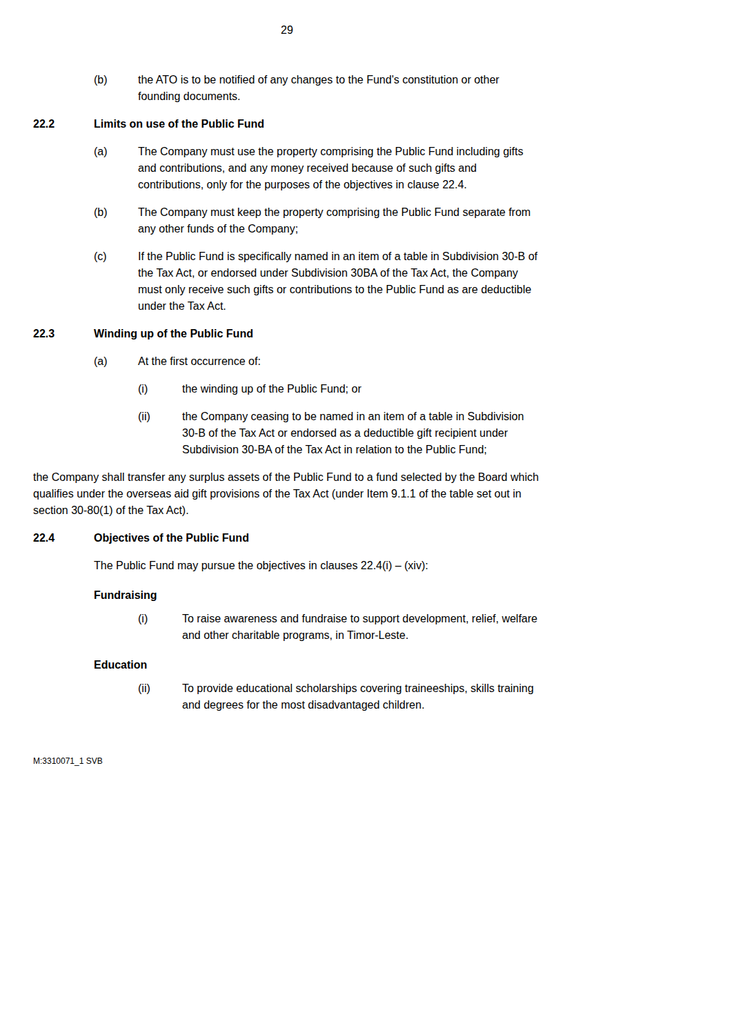29
(b)
the ATO is to be notified of any changes to the Fund's constitution or other founding documents.
22.2
Limits on use of the Public Fund
(a)
The Company must use the property comprising the Public Fund including gifts and contributions, and any money received because of such gifts and contributions, only for the purposes of the objectives in clause 22.4.
(b)
The Company must keep the property comprising the Public Fund separate from any other funds of the Company;
(c)
If the Public Fund is specifically named in an item of a table in Subdivision 30-B of the Tax Act, or endorsed under Subdivision 30BA of the Tax Act, the Company must only receive such gifts or contributions to the Public Fund as are deductible under the Tax Act.
22.3
Winding up of the Public Fund
(a)
At the first occurrence of:
(i)
the winding up of the Public Fund; or
(ii)
the Company ceasing to be named in an item of a table in Subdivision 30-B of the Tax Act or endorsed as a deductible gift recipient under Subdivision 30-BA of the Tax Act in relation to the Public Fund;
the Company shall transfer any surplus assets of the Public Fund to a fund selected by the Board which qualifies under the overseas aid gift provisions of the Tax Act (under Item 9.1.1 of the table set out in section 30-80(1) of the Tax Act).
22.4
Objectives of the Public Fund
The Public Fund may pursue the objectives in clauses 22.4(i) – (xiv):
Fundraising
(i)
To raise awareness and fundraise to support development, relief, welfare and other charitable programs, in Timor-Leste.
Education
(ii)
To provide educational scholarships covering traineeships, skills training and degrees for the most disadvantaged children.
M:3310071_1 SVB